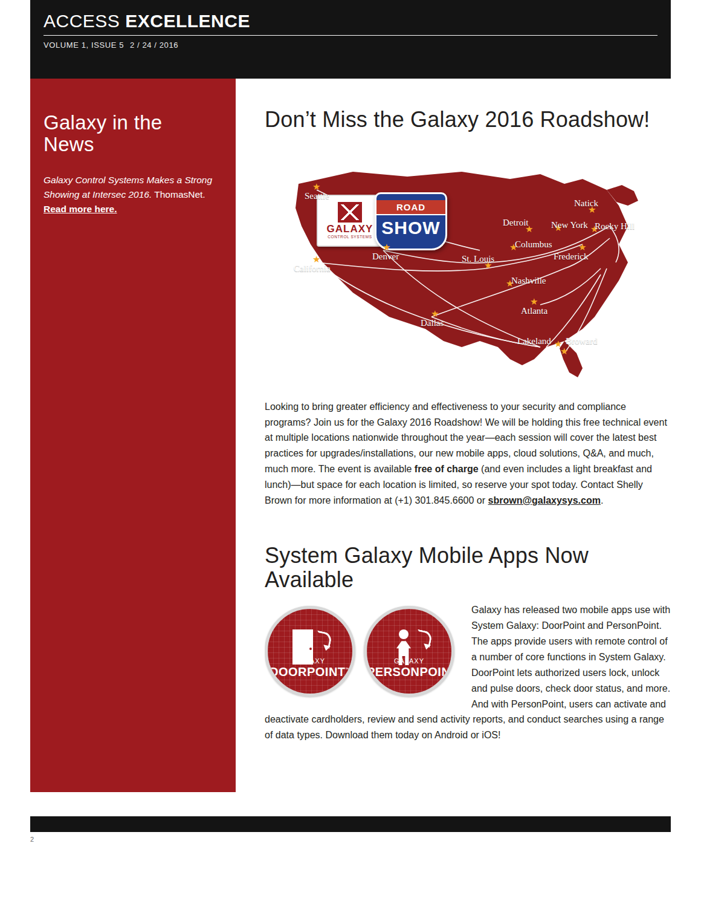Access Excellence
Volume 1, Issue 5 2 / 24 / 2016
Galaxy in the News
Galaxy Control Systems Makes a Strong Showing at Intersec 2016. ThomasNet. Read more here.
Don’t Miss the Galaxy 2016 Roadshow!
GALAXY
CONTROL SYSTEMS
ROAD
SHOW
★ Seattle ★ California ★ Denver ★ Dallas ★ St. Louis ★ Nashville ★ Detroit ★ Columbus ★ Atlanta ★ Lakeland ★ Broward ★ Frederick ★ Rocky Hill ★ Natick ★ New York
Looking to bring greater efficiency and effectiveness to your security and compliance programs? Join us for the Galaxy 2016 Roadshow! We will be holding this free technical event at multiple locations nationwide throughout the year—each session will cover the latest best practices for upgrades/installations, our new mobile apps, cloud solutions, Q&A, and much, much more. The event is available free of charge (and even includes a light breakfast and lunch)—but space for each location is limited, so reserve your spot today. Contact Shelly Brown for more information at (+1) 301.845.6600 or sbrown@galaxysys.com.
System Galaxy Mobile Apps Now Available
GALAXY DOORPOINT™
GALAXY PERSONPOINT™
Galaxy has released two mobile apps use with System Galaxy: DoorPoint and PersonPoint. The apps provide users with remote control of a number of core functions in System Galaxy. DoorPoint lets authorized users lock, unlock and pulse doors, check door status, and more. And with PersonPoint, users can activate and deactivate cardholders, review and send activity reports, and conduct searches using a range of data types. Download them today on Android or iOS!
2